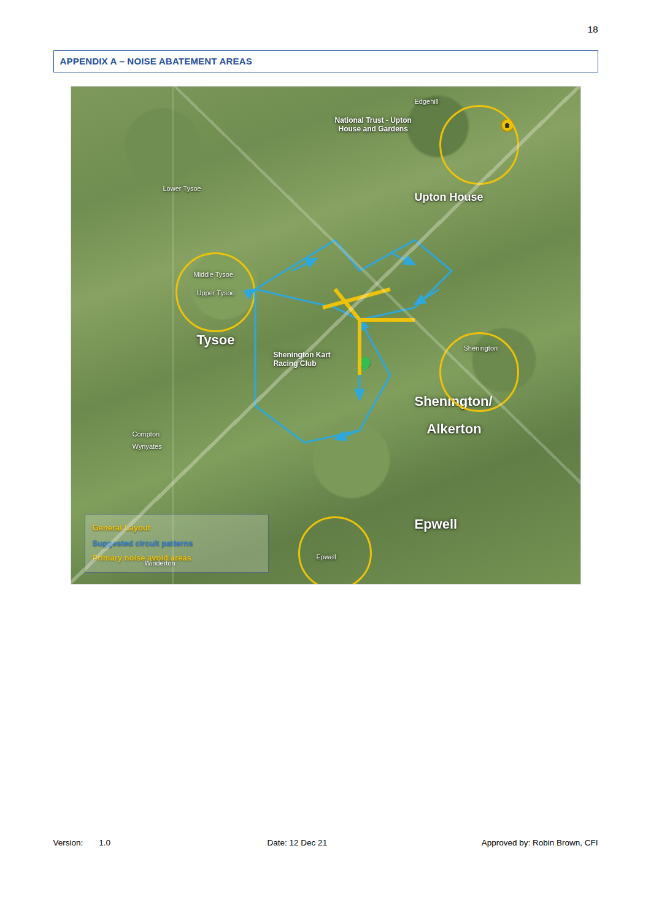18
Appendix A – Noise Abatement Areas
Edgehill
National Trust - Upton
House and Gardens
Upton House
Lower Tysoe
Middle Tysoe
Upper Tysoe
Tysoe
Shenington Kart
Racing Club
Shenington
Shenington/
Alkerton
Compton
Wynyates
Epwell
Epwell
Winderton
General Layout
Suggested circuit patterns
Primary noise avoid areas
Version:1.0
Date: 12 Dec 21
Approved by: Robin Brown, CFI